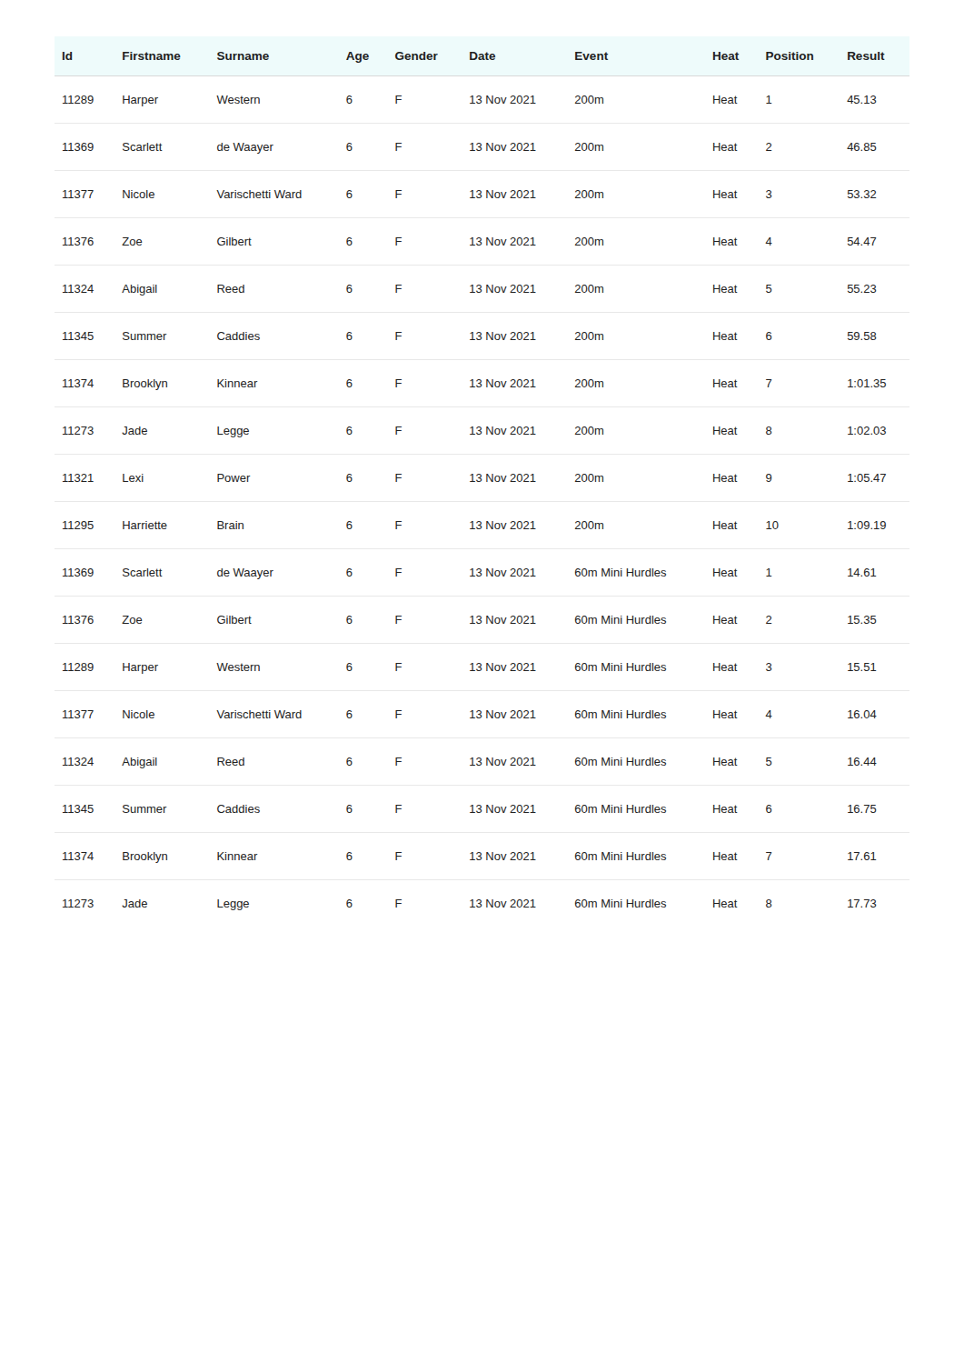| Id | Firstname | Surname | Age | Gender | Date | Event | Heat | Position | Result |
| --- | --- | --- | --- | --- | --- | --- | --- | --- | --- |
| 11289 | Harper | Western | 6 | F | 13 Nov 2021 | 200m | Heat | 1 | 45.13 |
| 11369 | Scarlett | de Waayer | 6 | F | 13 Nov 2021 | 200m | Heat | 2 | 46.85 |
| 11377 | Nicole | Varischetti Ward | 6 | F | 13 Nov 2021 | 200m | Heat | 3 | 53.32 |
| 11376 | Zoe | Gilbert | 6 | F | 13 Nov 2021 | 200m | Heat | 4 | 54.47 |
| 11324 | Abigail | Reed | 6 | F | 13 Nov 2021 | 200m | Heat | 5 | 55.23 |
| 11345 | Summer | Caddies | 6 | F | 13 Nov 2021 | 200m | Heat | 6 | 59.58 |
| 11374 | Brooklyn | Kinnear | 6 | F | 13 Nov 2021 | 200m | Heat | 7 | 1:01.35 |
| 11273 | Jade | Legge | 6 | F | 13 Nov 2021 | 200m | Heat | 8 | 1:02.03 |
| 11321 | Lexi | Power | 6 | F | 13 Nov 2021 | 200m | Heat | 9 | 1:05.47 |
| 11295 | Harriette | Brain | 6 | F | 13 Nov 2021 | 200m | Heat | 10 | 1:09.19 |
| 11369 | Scarlett | de Waayer | 6 | F | 13 Nov 2021 | 60m Mini Hurdles | Heat | 1 | 14.61 |
| 11376 | Zoe | Gilbert | 6 | F | 13 Nov 2021 | 60m Mini Hurdles | Heat | 2 | 15.35 |
| 11289 | Harper | Western | 6 | F | 13 Nov 2021 | 60m Mini Hurdles | Heat | 3 | 15.51 |
| 11377 | Nicole | Varischetti Ward | 6 | F | 13 Nov 2021 | 60m Mini Hurdles | Heat | 4 | 16.04 |
| 11324 | Abigail | Reed | 6 | F | 13 Nov 2021 | 60m Mini Hurdles | Heat | 5 | 16.44 |
| 11345 | Summer | Caddies | 6 | F | 13 Nov 2021 | 60m Mini Hurdles | Heat | 6 | 16.75 |
| 11374 | Brooklyn | Kinnear | 6 | F | 13 Nov 2021 | 60m Mini Hurdles | Heat | 7 | 17.61 |
| 11273 | Jade | Legge | 6 | F | 13 Nov 2021 | 60m Mini Hurdles | Heat | 8 | 17.73 |